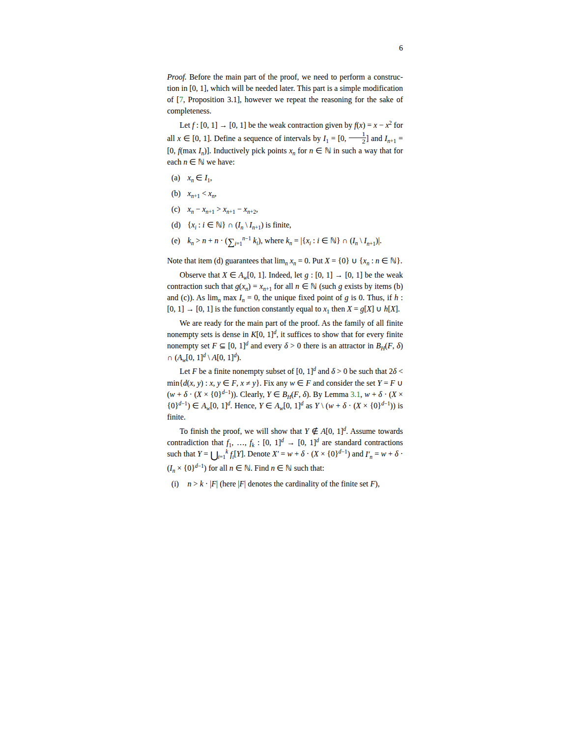6
Proof. Before the main part of the proof, we need to perform a construction in [0, 1], which will be needed later. This part is a simple modification of [7, Proposition 3.1], however we repeat the reasoning for the sake of completeness.
Let f : [0, 1] → [0, 1] be the weak contraction given by f(x) = x − x2 for all x ∈ [0, 1]. Define a sequence of intervals by I1 = [0, 12] and In+1 = [0, f(max In)]. Inductively pick points xn for n ∈ ℕ in such a way that for each n ∈ ℕ we have:
(a) xn ∈ I1,
(b) xn+1 < xn,
(c) xn − xn+1 > xn+1 − xn+2,
(d){xi : i ∈ ℕ} ∩ (In \ In+1) is finite,
(e) kn > n + n · (∑i=1n−1 ki), where kn = |{xi : i ∈ ℕ} ∩ (In \ In+1)|.
Note that item (d) guarantees that limn xn = 0. Put X = {0} ∪ {xn : n ∈ ℕ}.
Observe that X ∈ Aw[0, 1]. Indeed, let g : [0, 1] → [0, 1] be the weak contraction such that g(xn) = xn+1 for all n ∈ ℕ (such g exists by items (b) and (c)). As limn max In = 0, the unique fixed point of g is 0. Thus, if h : [0, 1] → [0, 1] is the function constantly equal to x1 then X = g[X] ∪ h[X].
We are ready for the main part of the proof. As the family of all finite nonempty sets is dense in K[0, 1]d, it suffices to show that for every finite nonempty set F ⊆ [0, 1]d and every δ > 0 there is an attractor in BH(F, δ) ∩ (Aw[0, 1]d \ A[0, 1]d).
Let F be a finite nonempty subset of [0, 1]d and δ > 0 be such that 2δ < min{d(x, y) : x, y ∈ F, x ≠ y}. Fix any w ∈ F and consider the set Y = F ∪ (w + δ · (X × {0}d−1)). Clearly, Y ∈ BH(F, δ). By Lemma 3.1, w + δ · (X × {0}d−1) ∈ Aw[0, 1]d. Hence, Y ∈ Aw[0, 1]d as Y \ (w + δ · (X × {0}d−1)) is finite.
To finish the proof, we will show that Y ∉ A[0, 1]d. Assume towards contradiction that f1, …, fk : [0, 1]d → [0, 1]d are standard contractions such that Y = ⋃i=1k fi[Y]. Denote X′ = w + δ · (X × {0}d−1) and I′n = w + δ · (In × {0}d−1) for all n ∈ ℕ. Find n ∈ ℕ such that:
(i) n > k · |F| (here |F| denotes the cardinality of the finite set F),